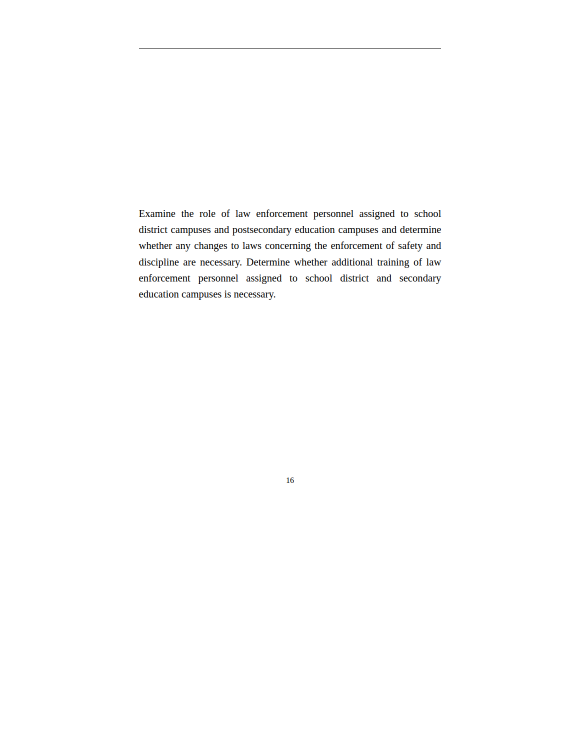Examine the role of law enforcement personnel assigned to school district campuses and postsecondary education campuses and determine whether any changes to laws concerning the enforcement of safety and discipline are necessary. Determine whether additional training of law enforcement personnel assigned to school district and secondary education campuses is necessary.
16